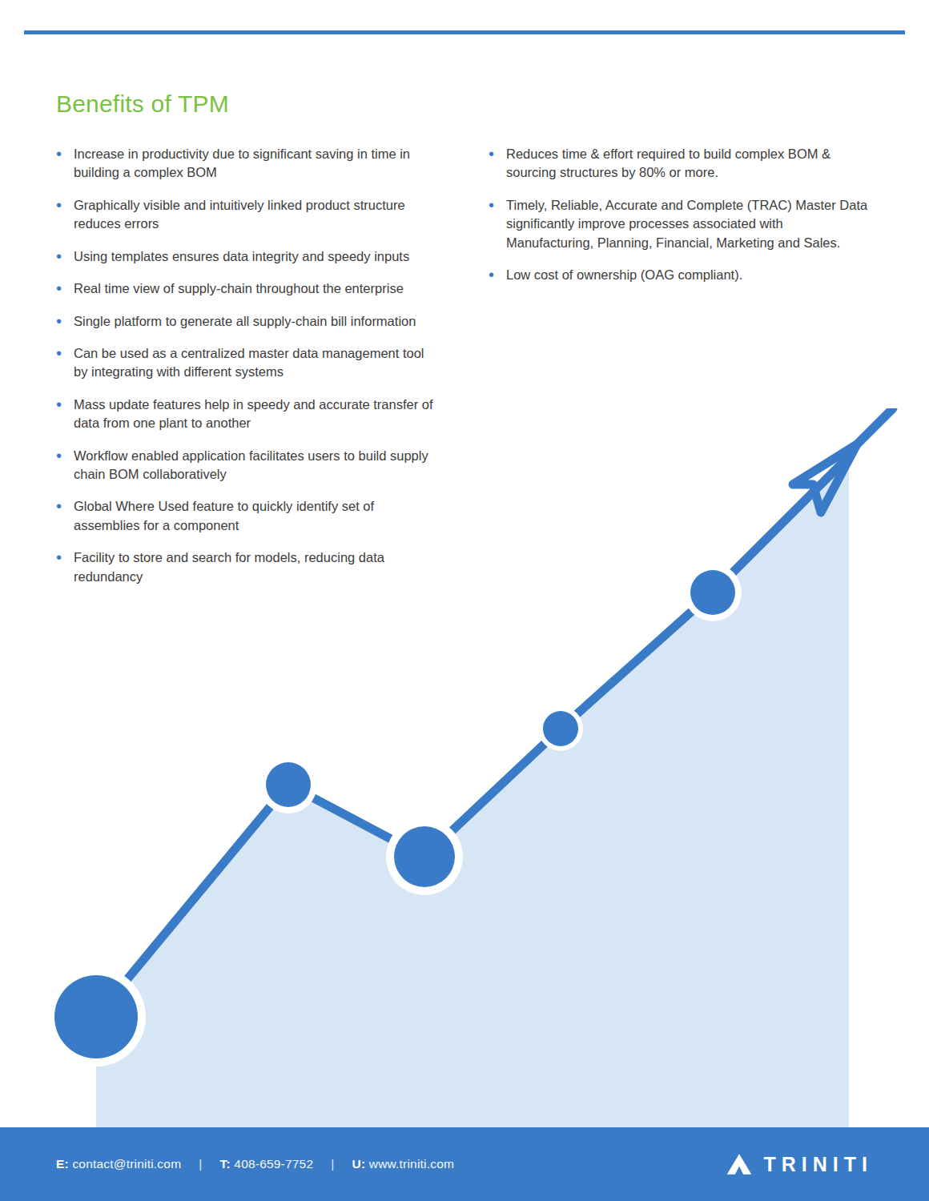Benefits of TPM
Increase in productivity due to significant saving in time in building a complex BOM
Graphically visible and intuitively linked product structure reduces errors
Using templates ensures data integrity and speedy inputs
Real time view of supply-chain throughout the enterprise
Single platform to generate all supply-chain bill information
Can be used as a centralized master data management tool by integrating with different systems
Mass update features help in speedy and accurate transfer of data from one plant to another
Workflow enabled application facilitates users to build supply chain BOM collaboratively
Global Where Used feature to quickly identify set of assemblies for a component
Facility to store and search for models, reducing data redundancy
Reduces time & effort required to build complex BOM & sourcing structures by 80% or more.
Timely, Reliable, Accurate and Complete (TRAC) Master Data significantly improve processes associated with Manufacturing, Planning, Financial, Marketing and Sales.
Low cost of ownership (OAG compliant).
E: contact@triniti.com | T: 408-659-7752 | U: www.triniti.com
TRINITI